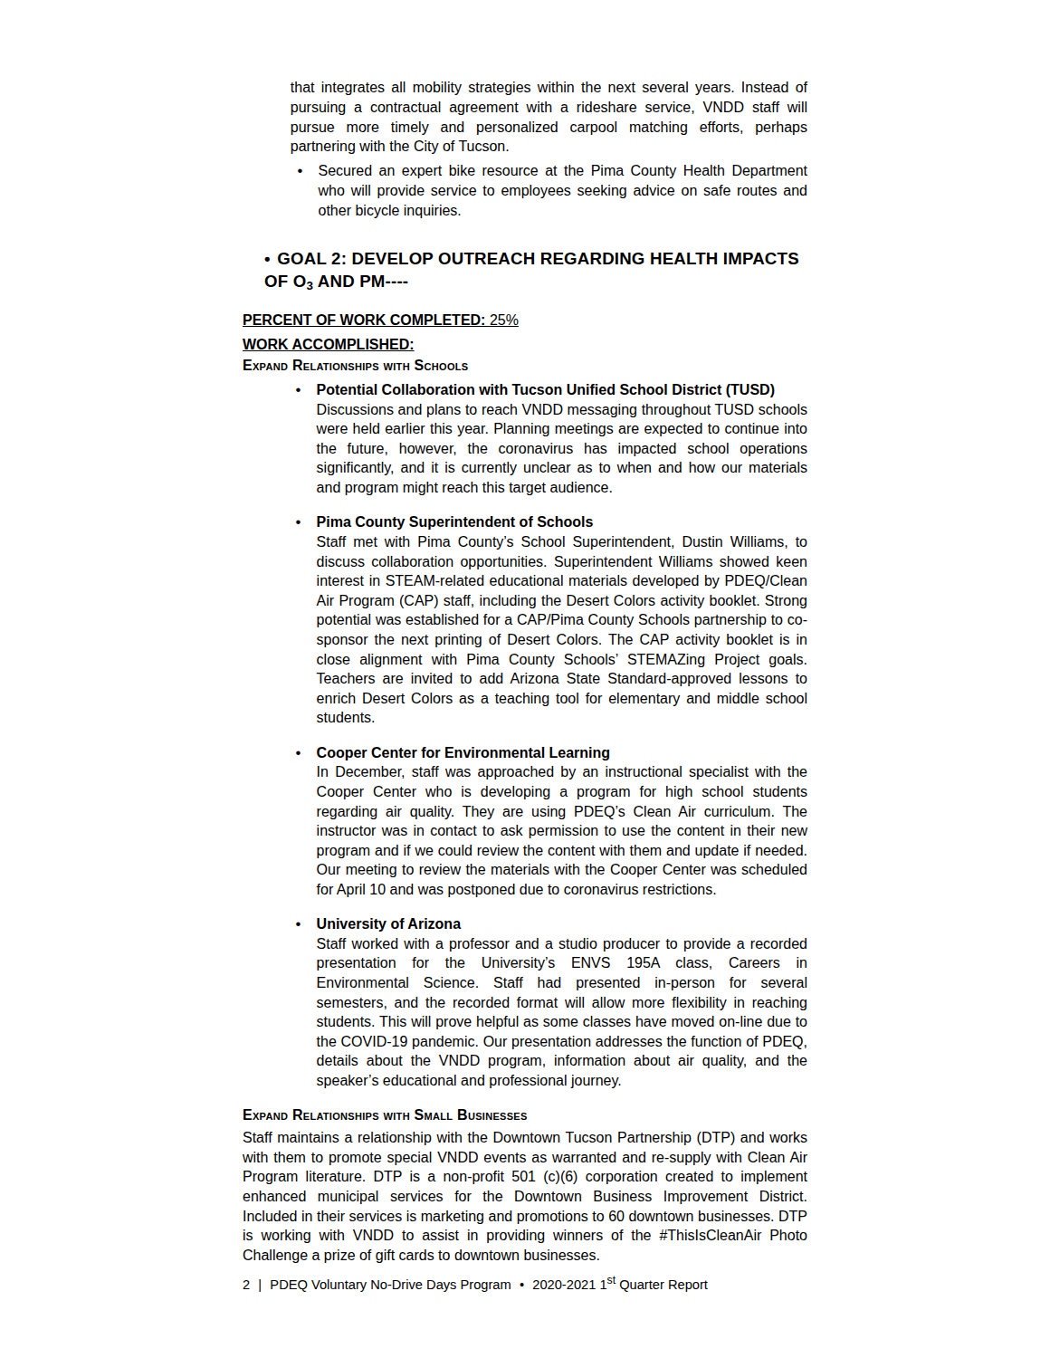that integrates all mobility strategies within the next several years. Instead of pursuing a contractual agreement with a rideshare service, VNDD staff will pursue more timely and personalized carpool matching efforts, perhaps partnering with the City of Tucson.
Secured an expert bike resource at the Pima County Health Department who will provide service to employees seeking advice on safe routes and other bicycle inquiries.
• GOAL 2: DEVELOP OUTREACH REGARDING HEALTH IMPACTS OF O3 AND PM----
PERCENT OF WORK COMPLETED: 25%
WORK ACCOMPLISHED:
Expand Relationships with Schools
Potential Collaboration with Tucson Unified School District (TUSD)
Discussions and plans to reach VNDD messaging throughout TUSD schools were held earlier this year. Planning meetings are expected to continue into the future, however, the coronavirus has impacted school operations significantly, and it is currently unclear as to when and how our materials and program might reach this target audience.
Pima County Superintendent of Schools
Staff met with Pima County’s School Superintendent, Dustin Williams, to discuss collaboration opportunities. Superintendent Williams showed keen interest in STEAM-related educational materials developed by PDEQ/Clean Air Program (CAP) staff, including the Desert Colors activity booklet. Strong potential was established for a CAP/Pima County Schools partnership to co-sponsor the next printing of Desert Colors. The CAP activity booklet is in close alignment with Pima County Schools’ STEMAZing Project goals. Teachers are invited to add Arizona State Standard-approved lessons to enrich Desert Colors as a teaching tool for elementary and middle school students.
Cooper Center for Environmental Learning
In December, staff was approached by an instructional specialist with the Cooper Center who is developing a program for high school students regarding air quality. They are using PDEQ’s Clean Air curriculum. The instructor was in contact to ask permission to use the content in their new program and if we could review the content with them and update if needed. Our meeting to review the materials with the Cooper Center was scheduled for April 10 and was postponed due to coronavirus restrictions.
University of Arizona
Staff worked with a professor and a studio producer to provide a recorded presentation for the University’s ENVS 195A class, Careers in Environmental Science. Staff had presented in-person for several semesters, and the recorded format will allow more flexibility in reaching students. This will prove helpful as some classes have moved on-line due to the COVID-19 pandemic. Our presentation addresses the function of PDEQ, details about the VNDD program, information about air quality, and the speaker’s educational and professional journey.
Expand Relationships with Small Businesses
Staff maintains a relationship with the Downtown Tucson Partnership (DTP) and works with them to promote special VNDD events as warranted and re-supply with Clean Air Program literature. DTP is a non-profit 501 (c)(6) corporation created to implement enhanced municipal services for the Downtown Business Improvement District. Included in their services is marketing and promotions to 60 downtown businesses. DTP is working with VNDD to assist in providing winners of the #ThisIsCleanAir Photo Challenge a prize of gift cards to downtown businesses.
2 | PDEQ Voluntary No-Drive Days Program • 2020-2021 1st Quarter Report